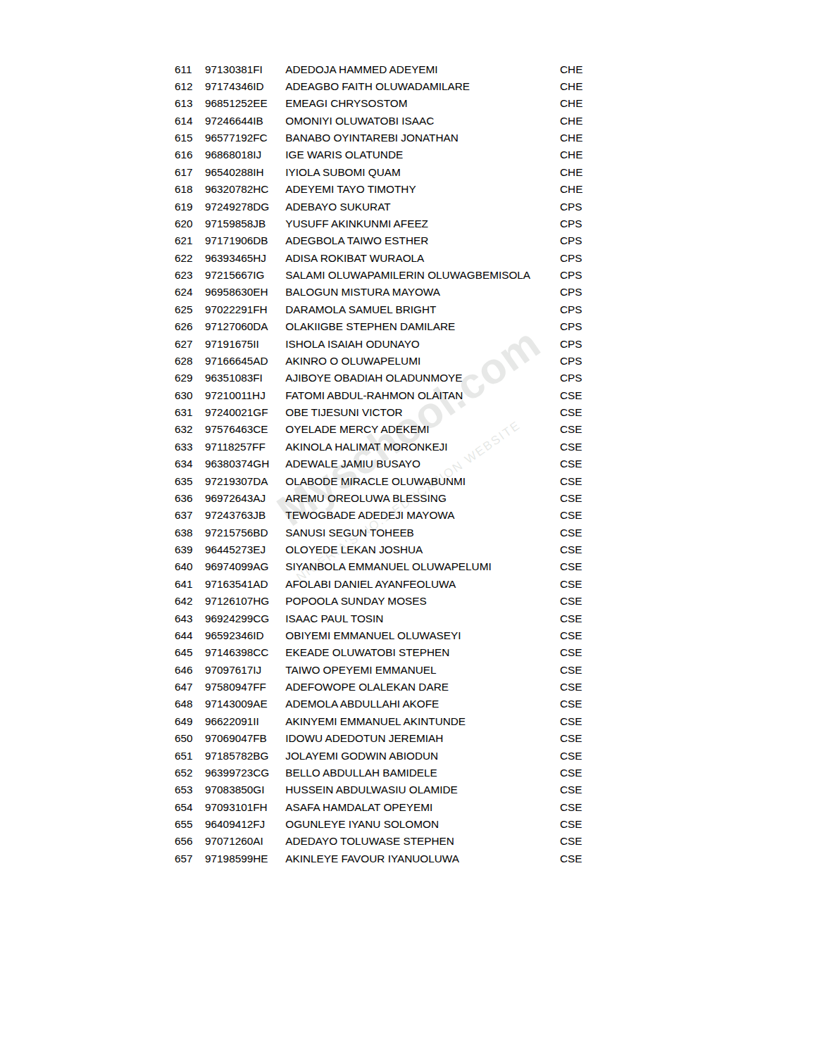Myschool.com
NIGERIA'S NO.1 EDUCATION WEBSITE
| 611 | 97130381FI | ADEDOJA HAMMED ADEYEMI | CHE |
| 612 | 97174346ID | ADEAGBO FAITH OLUWADAMILARE | CHE |
| 613 | 96851252EE | EMEAGI CHRYSOSTOM | CHE |
| 614 | 97246644IB | OMONIYI OLUWATOBI ISAAC | CHE |
| 615 | 96577192FC | BANABO OYINTAREBI JONATHAN | CHE |
| 616 | 96868018IJ | IGE WARIS OLATUNDE | CHE |
| 617 | 96540288IH | IYIOLA SUBOMI QUAM | CHE |
| 618 | 96320782HC | ADEYEMI TAYO TIMOTHY | CHE |
| 619 | 97249278DG | ADEBAYO SUKURAT | CPS |
| 620 | 97159858JB | YUSUFF AKINKUNMI AFEEZ | CPS |
| 621 | 97171906DB | ADEGBOLA TAIWO ESTHER | CPS |
| 622 | 96393465HJ | ADISA ROKIBAT WURAOLA | CPS |
| 623 | 97215667IG | SALAMI OLUWAPAMILERIN OLUWAGBEMISOLA | CPS |
| 624 | 96958630EH | BALOGUN MISTURA MAYOWA | CPS |
| 625 | 97022291FH | DARAMOLA SAMUEL BRIGHT | CPS |
| 626 | 97127060DA | OLAKIIGBE STEPHEN DAMILARE | CPS |
| 627 | 97191675II | ISHOLA ISAIAH ODUNAYO | CPS |
| 628 | 97166645AD | AKINRO O OLUWAPELUMI | CPS |
| 629 | 96351083FI | AJIBOYE OBADIAH OLADUNMOYE | CPS |
| 630 | 97210011HJ | FATOMI ABDUL-RAHMON OLAITAN | CSE |
| 631 | 97240021GF | OBE TIJESUNI VICTOR | CSE |
| 632 | 97576463CE | OYELADE MERCY ADEKEMI | CSE |
| 633 | 97118257FF | AKINOLA HALIMAT MORONKEJI | CSE |
| 634 | 96380374GH | ADEWALE JAMIU BUSAYO | CSE |
| 635 | 97219307DA | OLABODE MIRACLE OLUWABUNMI | CSE |
| 636 | 96972643AJ | AREMU OREOLUWA BLESSING | CSE |
| 637 | 97243763JB | TEWOGBADE ADEDEJI MAYOWA | CSE |
| 638 | 97215756BD | SANUSI SEGUN TOHEEB | CSE |
| 639 | 96445273EJ | OLOYEDE LEKAN JOSHUA | CSE |
| 640 | 96974099AG | SIYANBOLA EMMANUEL OLUWAPELUMI | CSE |
| 641 | 97163541AD | AFOLABI DANIEL AYANFEOLUWA | CSE |
| 642 | 97126107HG | POPOOLA SUNDAY MOSES | CSE |
| 643 | 96924299CG | ISAAC PAUL TOSIN | CSE |
| 644 | 96592346ID | OBIYEMI EMMANUEL OLUWASEYI | CSE |
| 645 | 97146398CC | EKEADE OLUWATOBI STEPHEN | CSE |
| 646 | 97097617IJ | TAIWO OPEYEMI EMMANUEL | CSE |
| 647 | 97580947FF | ADEFOWOPE OLALEKAN DARE | CSE |
| 648 | 97143009AE | ADEMOLA ABDULLAHI AKOFE | CSE |
| 649 | 96622091II | AKINYEMI EMMANUEL AKINTUNDE | CSE |
| 650 | 97069047FB | IDOWU ADEDOTUN JEREMIAH | CSE |
| 651 | 97185782BG | JOLAYEMI GODWIN ABIODUN | CSE |
| 652 | 96399723CG | BELLO ABDULLAH BAMIDELE | CSE |
| 653 | 97083850GI | HUSSEIN ABDULWASIU OLAMIDE | CSE |
| 654 | 97093101FH | ASAFA HAMDALAT OPEYEMI | CSE |
| 655 | 96409412FJ | OGUNLEYE IYANU SOLOMON | CSE |
| 656 | 97071260AI | ADEDAYO TOLUWASE STEPHEN | CSE |
| 657 | 97198599HE | AKINLEYE FAVOUR IYANUOLUWA | CSE |